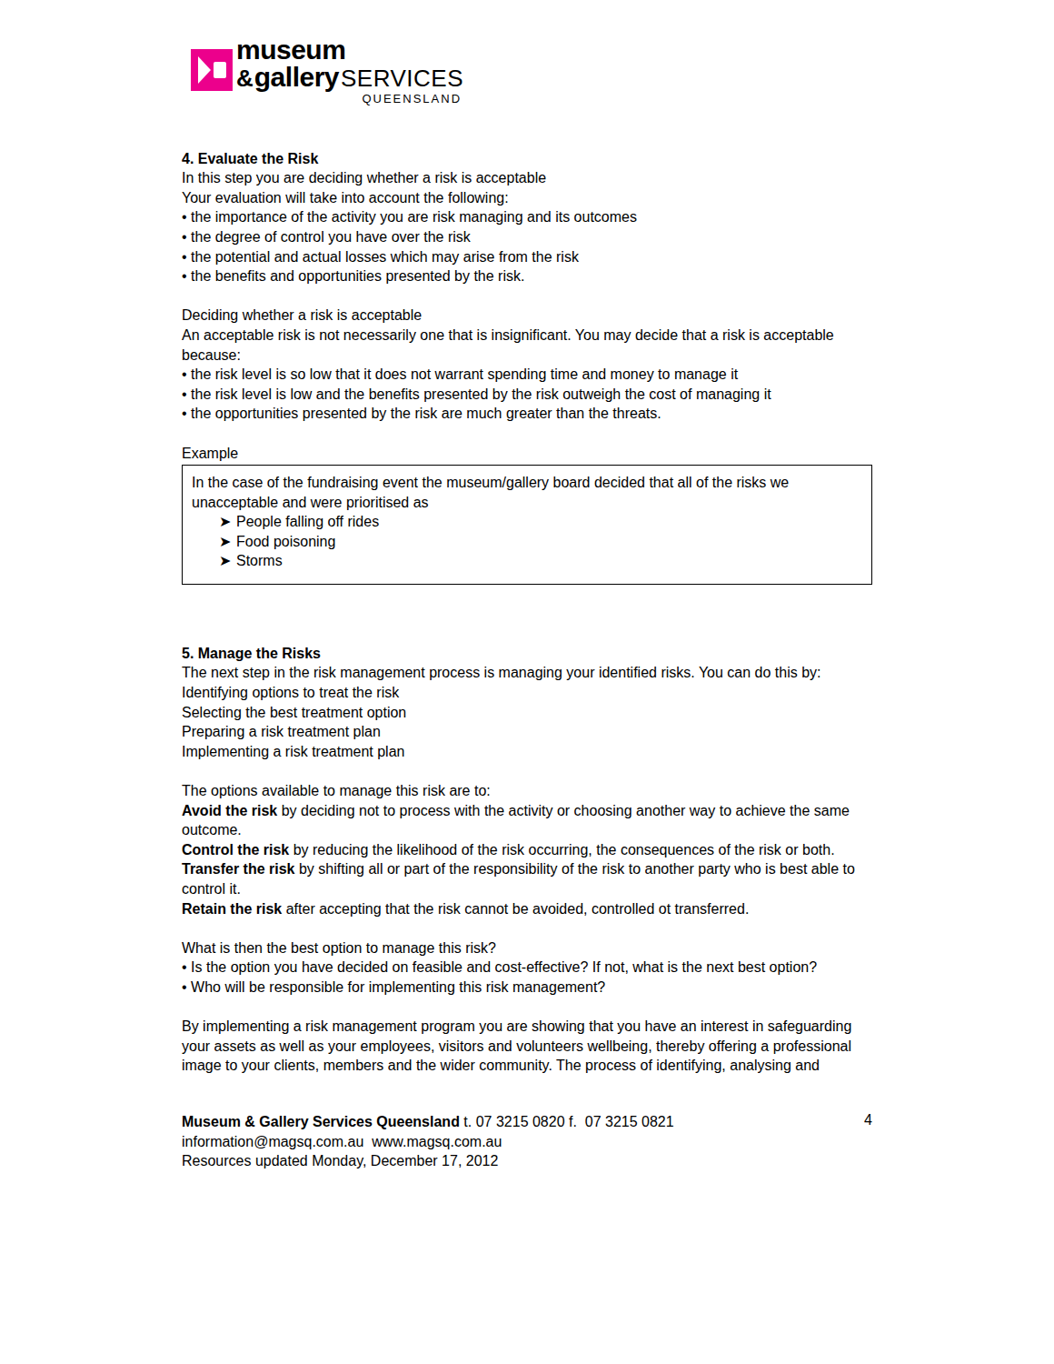museum
&gallery SERVICES
QUEENSLAND
4. Evaluate the Risk
In this step you are deciding whether a risk is acceptable
Your evaluation will take into account the following:
• the importance of the activity you are risk managing and its outcomes
• the degree of control you have over the risk
• the potential and actual losses which may arise from the risk
• the benefits and opportunities presented by the risk.
Deciding whether a risk is acceptable
An acceptable risk is not necessarily one that is insignificant. You may decide that a risk is acceptable because:
• the risk level is so low that it does not warrant spending time and money to manage it
• the risk level is low and the benefits presented by the risk outweigh the cost of managing it
• the opportunities presented by the risk are much greater than the threats.
Example
In the case of the fundraising event the museum/gallery board decided that all of the risks we unacceptable and were prioritised as
➤People falling off rides
➤Food poisoning
➤Storms
5. Manage the Risks
The next step in the risk management process is managing your identified risks. You can do this by:
Identifying options to treat the risk
Selecting the best treatment option
Preparing a risk treatment plan
Implementing a risk treatment plan
The options available to manage this risk are to:
Avoid the risk by deciding not to process with the activity or choosing another way to achieve the same outcome.
Control the risk by reducing the likelihood of the risk occurring, the consequences of the risk or both.
Transfer the risk by shifting all or part of the responsibility of the risk to another party who is best able to control it.
Retain the risk after accepting that the risk cannot be avoided, controlled ot transferred.
What is then the best option to manage this risk?
• Is the option you have decided on feasible and cost-effective? If not, what is the next best option?
• Who will be responsible for implementing this risk management?
By implementing a risk management program you are showing that you have an interest in safeguarding your assets as well as your employees, visitors and volunteers wellbeing, thereby offering a professional image to your clients, members and the wider community. The process of identifying, analysing and
4
Museum & Gallery Services Queensland t. 07 3215 0820 f. 07 3215 0821
information@magsq.com.au www.magsq.com.au
Resources updated Monday, December 17, 2012